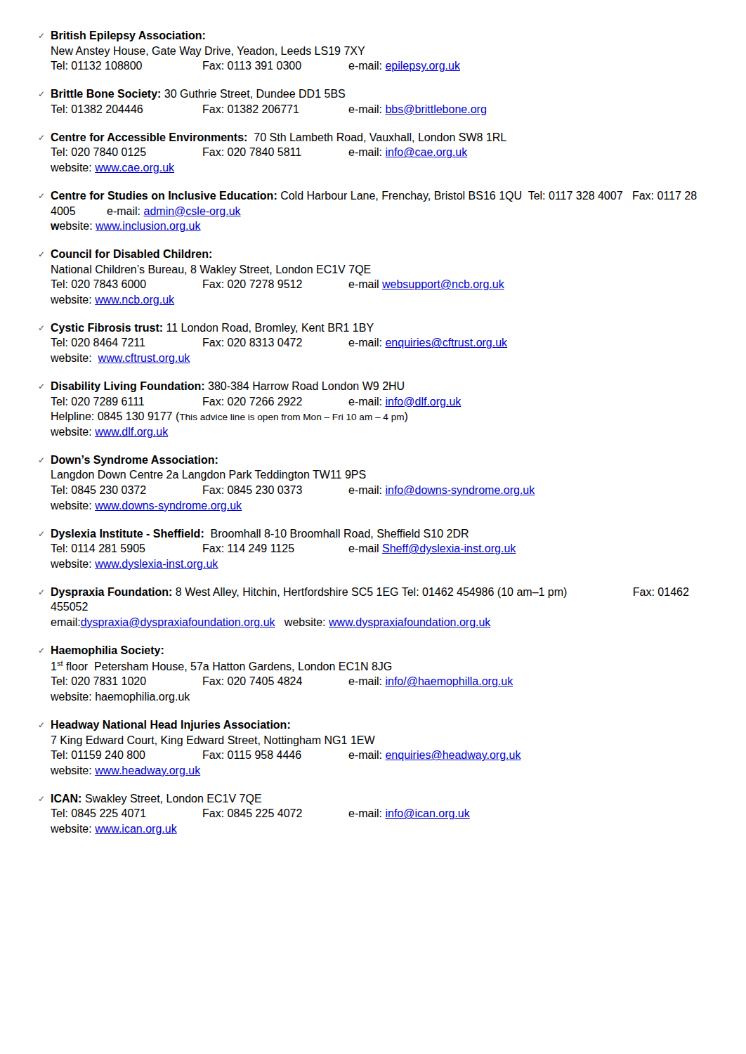British Epilepsy Association:
New Anstey House, Gate Way Drive, Yeadon, Leeds LS19 7XY
Tel: 01132 108800 Fax: 0113 391 0300e-mail: epilepsy.org.uk
Brittle Bone Society: 30 Guthrie Street, Dundee DD1 5BS
Tel: 01382 204446 Fax: 01382 206771e-mail: bbs@brittlebone.org
Centre for Accessible Environments: 70 Sth Lambeth Road, Vauxhall, London SW8 1RL
Tel: 020 7840 0125 Fax: 020 7840 5811e-mail: info@cae.org.uk website: www.cae.org.uk
Centre for Studies on Inclusive Education: Cold Harbour Lane, Frenchay, Bristol BS16 1QU Tel: 0117 328 4007 Fax: 0117 28 4005 e-mail: admin@csle-org.uk
website: www.inclusion.org.uk
Council for Disabled Children:
National Children’s Bureau, 8 Wakley Street, London EC1V 7QE
Tel: 020 7843 6000 Fax: 020 7278 9512e-mail websupport@ncb.org.uk website: www.ncb.org.uk
Cystic Fibrosis trust: 11 London Road, Bromley, Kent BR1 1BY
Tel: 020 8464 7211 Fax: 020 8313 0472e-mail: enquiries@cftrust.org.uk website: www.cftrust.org.uk
Disability Living Foundation: 380-384 Harrow Road London W9 2HU
Tel: 020 7289 6111 Fax: 020 7266 2922e-mail: info@dlf.org.uk Helpline: 0845 130 9177 (This advice line is open from Mon – Fri 10 am – 4 pm) website: www.dlf.org.uk
Down’s Syndrome Association:
Langdon Down Centre 2a Langdon Park Teddington TW11 9PS
Tel: 0845 230 0372 Fax: 0845 230 0373e-mail: info@downs-syndrome.org.uk website: www.downs-syndrome.org.uk
Dyslexia Institute - Sheffield: Broomhall 8-10 Broomhall Road, Sheffield S10 2DR
Tel: 0114 281 5905 Fax: 114 249 1125e-mail Sheff@dyslexia-inst.org.uk website: www.dyslexia-inst.org.uk
Dyspraxia Foundation: 8 West Alley, Hitchin, Hertfordshire SC5 1EG Tel: 01462 454986 (10 am–1 pm) Fax: 01462 455052
email:dyspraxia@dyspraxiafoundation.org.uk website: www.dyspraxiafoundation.org.uk
Haemophilia Society:
1st floor Petersham House, 57a Hatton Gardens, London EC1N 8JG
Tel: 020 7831 1020 Fax: 020 7405 4824e-mail: info/@haemophilla.org.uk website: haemophilia.org.uk
Headway National Head Injuries Association:
7 King Edward Court, King Edward Street, Nottingham NG1 1EW
Tel: 01159 240 800 Fax: 0115 958 4446e-mail: enquiries@headway.org.uk website: www.headway.org.uk
ICAN: Swakley Street, London EC1V 7QE
Tel: 0845 225 4071 Fax: 0845 225 4072e-mail: info@ican.org.uk website: www.ican.org.uk